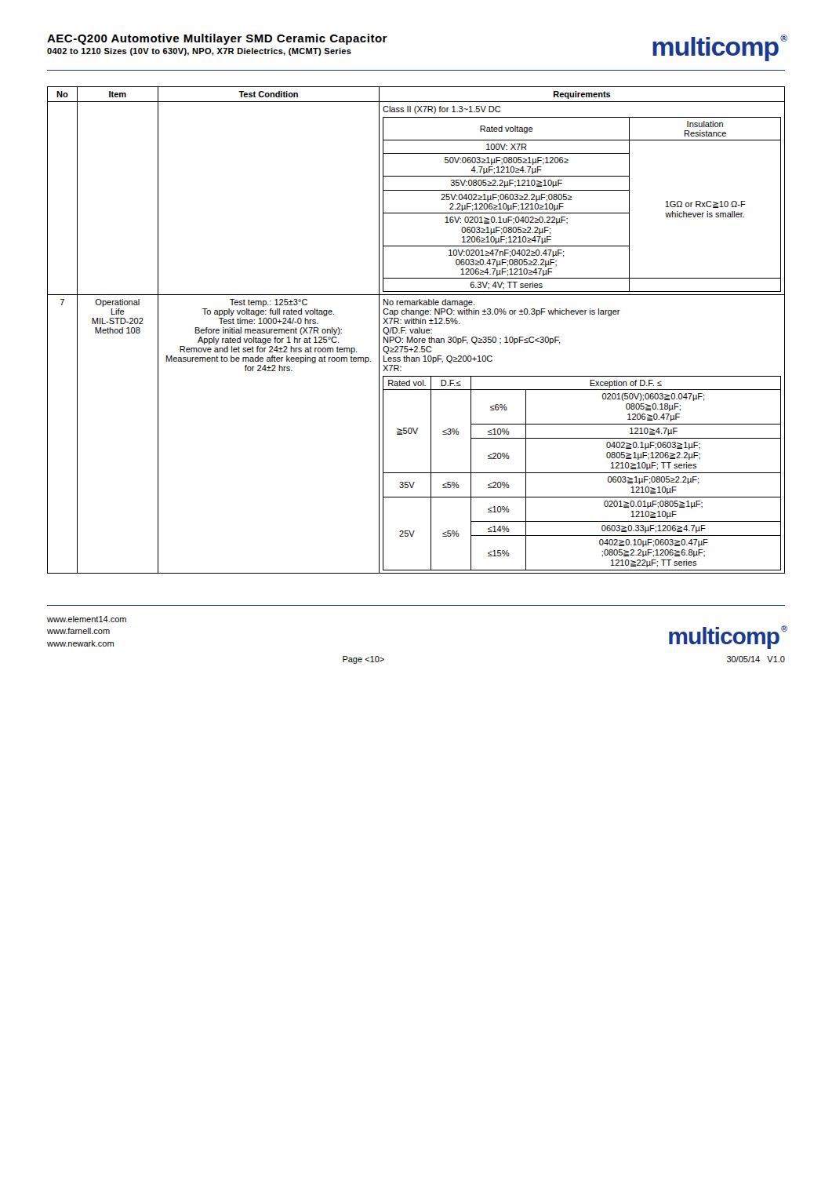AEC-Q200 Automotive Multilayer SMD Ceramic Capacitor
0402 to 1210 Sizes (10V to 630V), NPO, X7R Dielectrics, (MCMT) Series
multicomp®
| No | Item | Test Condition | Requirements |
| --- | --- | --- | --- |
| | | | Class II (X7R) for 1.3~1.5V DC / Rated voltage / Insulation Resistance / / 100V: X7R / 1GΩ or RxC≧10 Ω-F whichever is smaller. / / 50V:0603≥1µF;0805≥1µF;1206≥ 4.7µF;1210≥4.7µF / / 35V:0805≥2.2µF;1210≧10µF / / 25V:0402≥1µF;0603≥2.2µF;0805≥ 2.2µF;1206≥10µF;1210≥10µF / / 16V: 0201≧0.1uF;0402≥0.22µF; 0603≥1µF;0805≥2.2µF; 1206≥10µF;1210≥47µF / / 10V:0201≥47nF;0402≥0.47µF; 0603≥0.47µF;0805≥2.2µF; 1206≥4.7µF;1210≥47µF / / 6.3V; 4V; TT series / / |
| 7 | Operational Life MIL-STD-202 Method 108 | Test temp.: 125±3°C To apply voltage: full rated voltage. Test time: 1000+24/-0 hrs. Before initial measurement (X7R only): Apply rated voltage for 1 hr at 125°C. Remove and let set for 24±2 hrs at room temp. Measurement to be made after keeping at room temp. for 24±2 hrs. | No remarkable damage. Cap change: NPO: within ±3.0% or ±0.3pF whichever is larger X7R: within ±12.5%. Q/D.F. value: NPO: More than 30pF, Q≥350 ; 10pF≤C<30pF, Q≥275+2.5C Less than 10pF, Q≥200+10C X7R: / Rated vol. / D.F.≤ / Exception of D.F. ≤ / / ≧50V / ≤3% / ≤6% / 0201(50V);0603≧0.047µF; 0805≧0.18µF; 1206≧0.47µF / / ≤10% / 1210≧4.7µF / / ≤20% / 0402≧0.1µF;0603≧1µF; 0805≧1µF;1206≧2.2µF; 1210≧10µF; TT series / / 35V / ≤5% / ≤20% / 0603≧1µF;0805≥2.2µF; 1210≧10µF / / 25V / ≤5% / ≤10% / 0201≧0.01µF;0805≧1µF; 1210≧10µF / / ≤14% / 0603≧0.33µF;1206≧4.7µF / / ≤15% / 0402≧0.10µF;0603≧0.47µF ;0805≧2.2µF;1206≧6.8µF; 1210≧22µF; TT series / |
www.element14.com
www.farnell.com
www.newark.com
multicomp®
Page <10> 30/05/14 V1.0